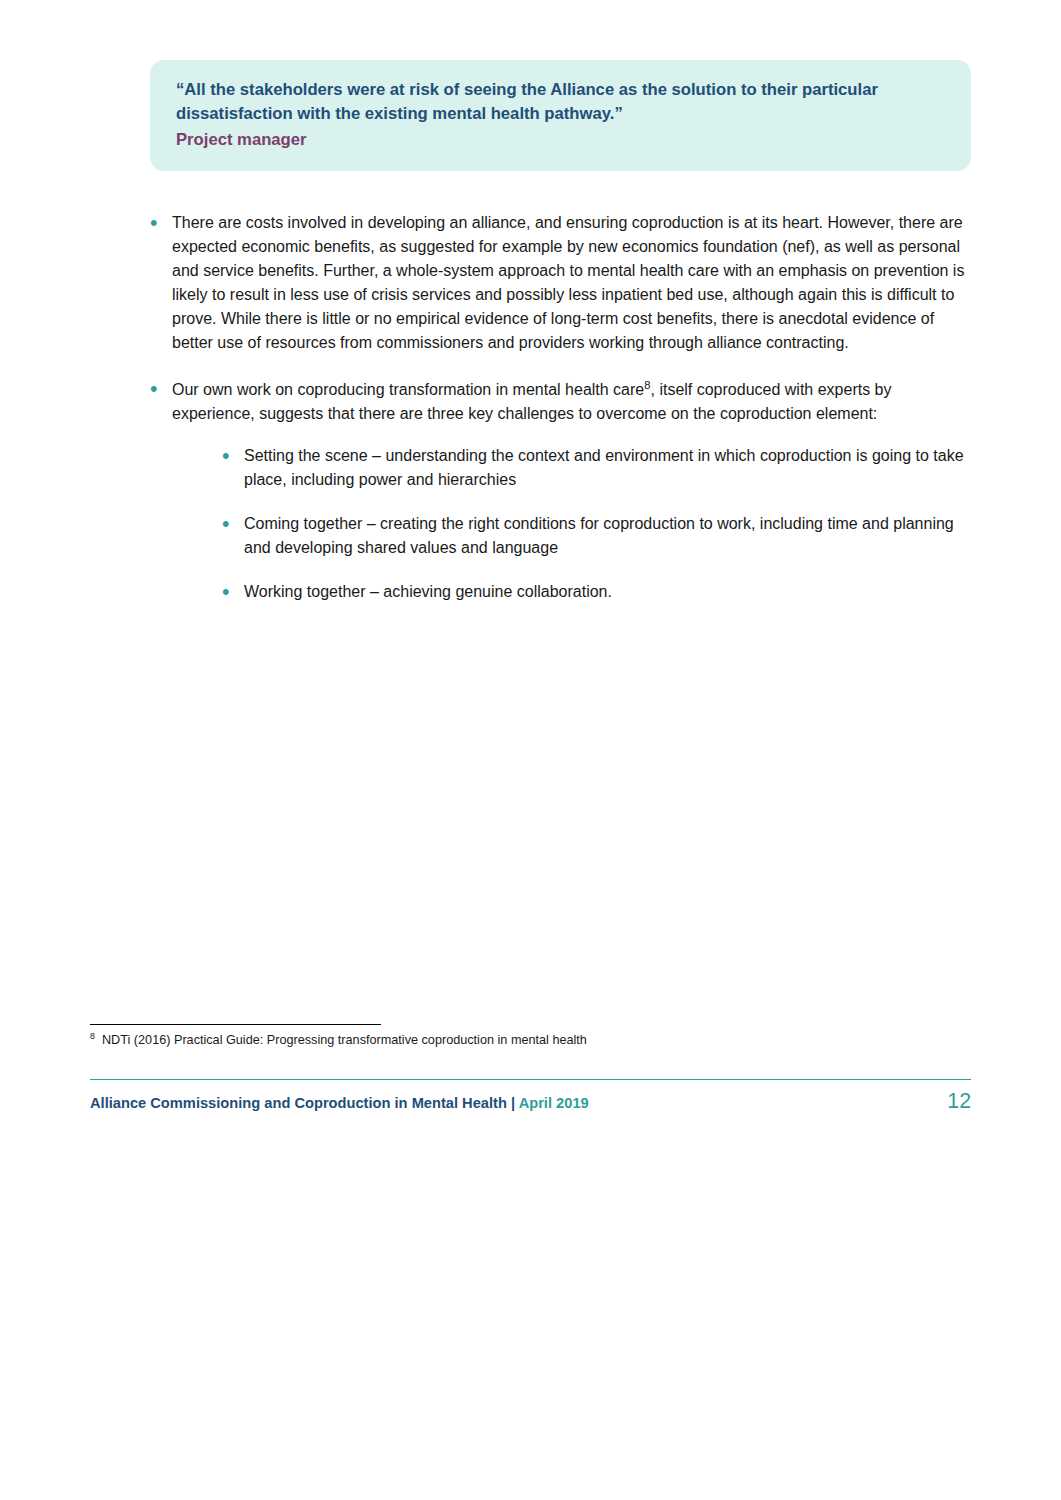“All the stakeholders were at risk of seeing the Alliance as the solution to their particular dissatisfaction with the existing mental health pathway.” Project manager
There are costs involved in developing an alliance, and ensuring coproduction is at its heart. However, there are expected economic benefits, as suggested for example by new economics foundation (nef), as well as personal and service benefits. Further, a whole-system approach to mental health care with an emphasis on prevention is likely to result in less use of crisis services and possibly less inpatient bed use, although again this is difficult to prove. While there is little or no empirical evidence of long-term cost benefits, there is anecdotal evidence of better use of resources from commissioners and providers working through alliance contracting.
Our own work on coproducing transformation in mental health care8, itself coproduced with experts by experience, suggests that there are three key challenges to overcome on the coproduction element:
Setting the scene – understanding the context and environment in which coproduction is going to take place, including power and hierarchies
Coming together – creating the right conditions for coproduction to work, including time and planning and developing shared values and language
Working together – achieving genuine collaboration.
8 NDTi (2016) Practical Guide: Progressing transformative coproduction in mental health
Alliance Commissioning and Coproduction in Mental Health | April 2019 12